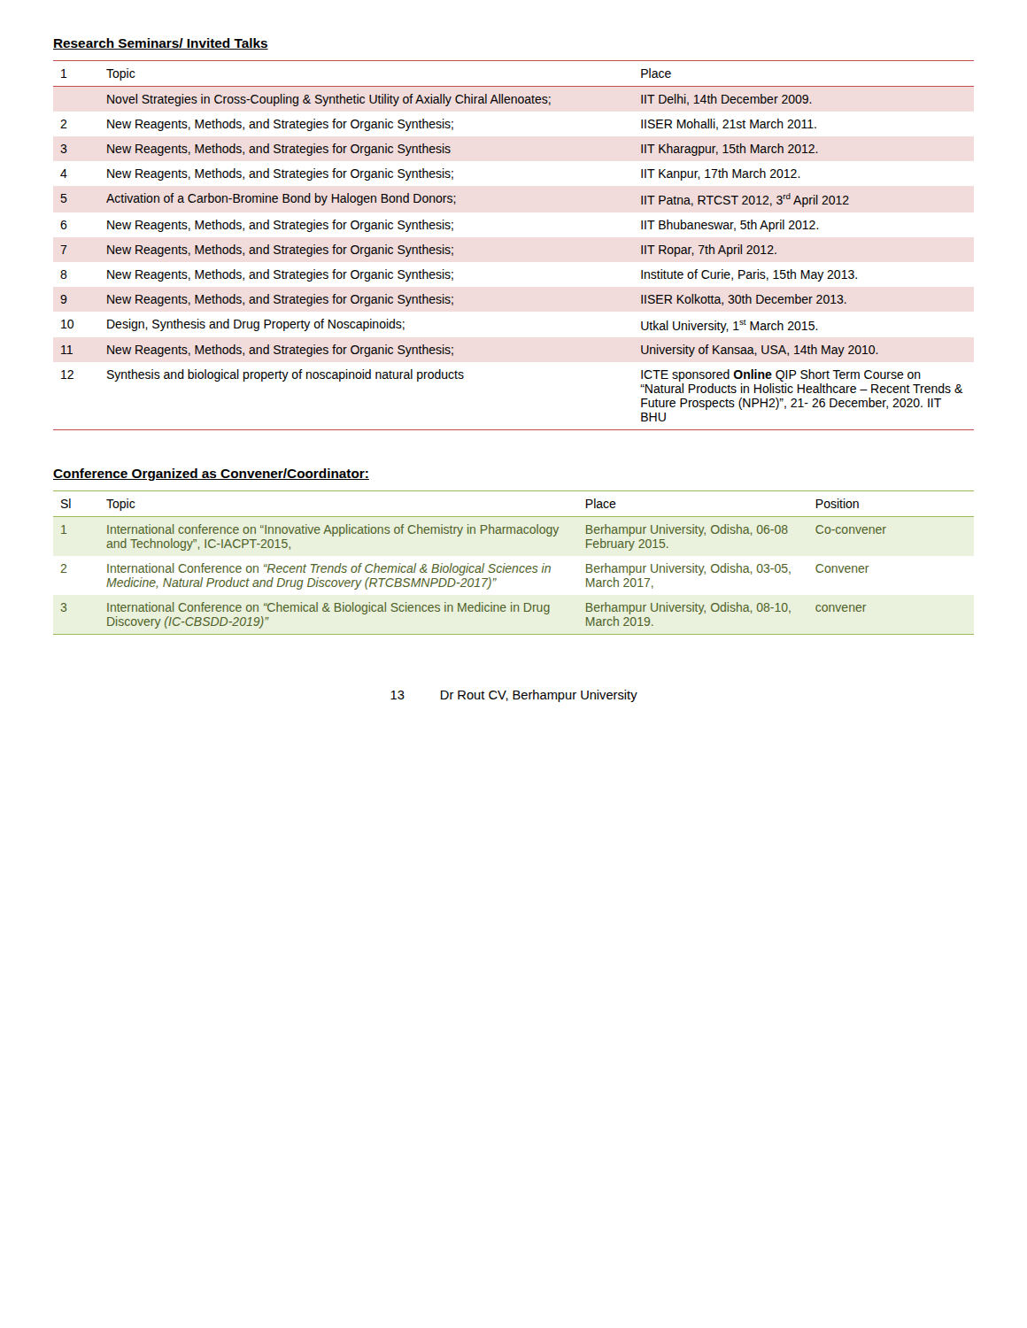Research Seminars/ Invited Talks
| 1 | Topic | Place |
| --- | --- | --- |
| | Novel Strategies in Cross-Coupling & Synthetic Utility of Axially Chiral Allenoates; | IIT Delhi, 14th December 2009. |
| 2 | New Reagents, Methods, and Strategies for Organic Synthesis; | IISER Mohalli, 21st March 2011. |
| 3 | New Reagents, Methods, and Strategies for Organic Synthesis | IIT Kharagpur, 15th March 2012. |
| 4 | New Reagents, Methods, and Strategies for Organic Synthesis; | IIT Kanpur, 17th March 2012. |
| 5 | Activation of a Carbon-Bromine Bond by Halogen Bond Donors; | IIT Patna, RTCST 2012, 3 rd April 2012 |
| 6 | New Reagents, Methods, and Strategies for Organic Synthesis; | IIT Bhubaneswar, 5th April 2012. |
| 7 | New Reagents, Methods, and Strategies for Organic Synthesis; | IIT Ropar, 7th April 2012. |
| 8 | New Reagents, Methods, and Strategies for Organic Synthesis; | Institute of Curie, Paris, 15th May 2013. |
| 9 | New Reagents, Methods, and Strategies for Organic Synthesis; | IISER Kolkotta, 30th December 2013. |
| 10 | Design, Synthesis and Drug Property of Noscapinoids; | Utkal University, 1 st March 2015. |
| 11 | New Reagents, Methods, and Strategies for Organic Synthesis; | University of Kansaa, USA, 14th May 2010. |
| 12 | Synthesis and biological property of noscapinoid natural products | ICTE sponsored Online QIP Short Term Course on “Natural Products in Holistic Healthcare – Recent Trends & Future Prospects (NPH2)”, 21- 26 December, 2020. IIT BHU |
Conference Organized as Convener/Coordinator:
| Sl | Topic | Place | Position |
| --- | --- | --- | --- |
| 1 | International conference on “Innovative Applications of Chemistry in Pharmacology and Technology”, IC-IACPT-2015, | Berhampur University, Odisha, 06-08 February 2015. | Co-convener |
| 2 | International Conference on “Recent Trends of Chemical & Biological Sciences in Medicine, Natural Product and Drug Discovery (RTCBSMNPDD-2017)” | Berhampur University, Odisha, 03-05, March 2017, | Convener |
| 3 | International Conference on “ Chemical & Biological Sciences in Medicine in Drug Discovery (IC-CBSDD-2019)” | Berhampur University, Odisha, 08-10, March 2019. | convener |
13 Dr Rout CV, Berhampur University